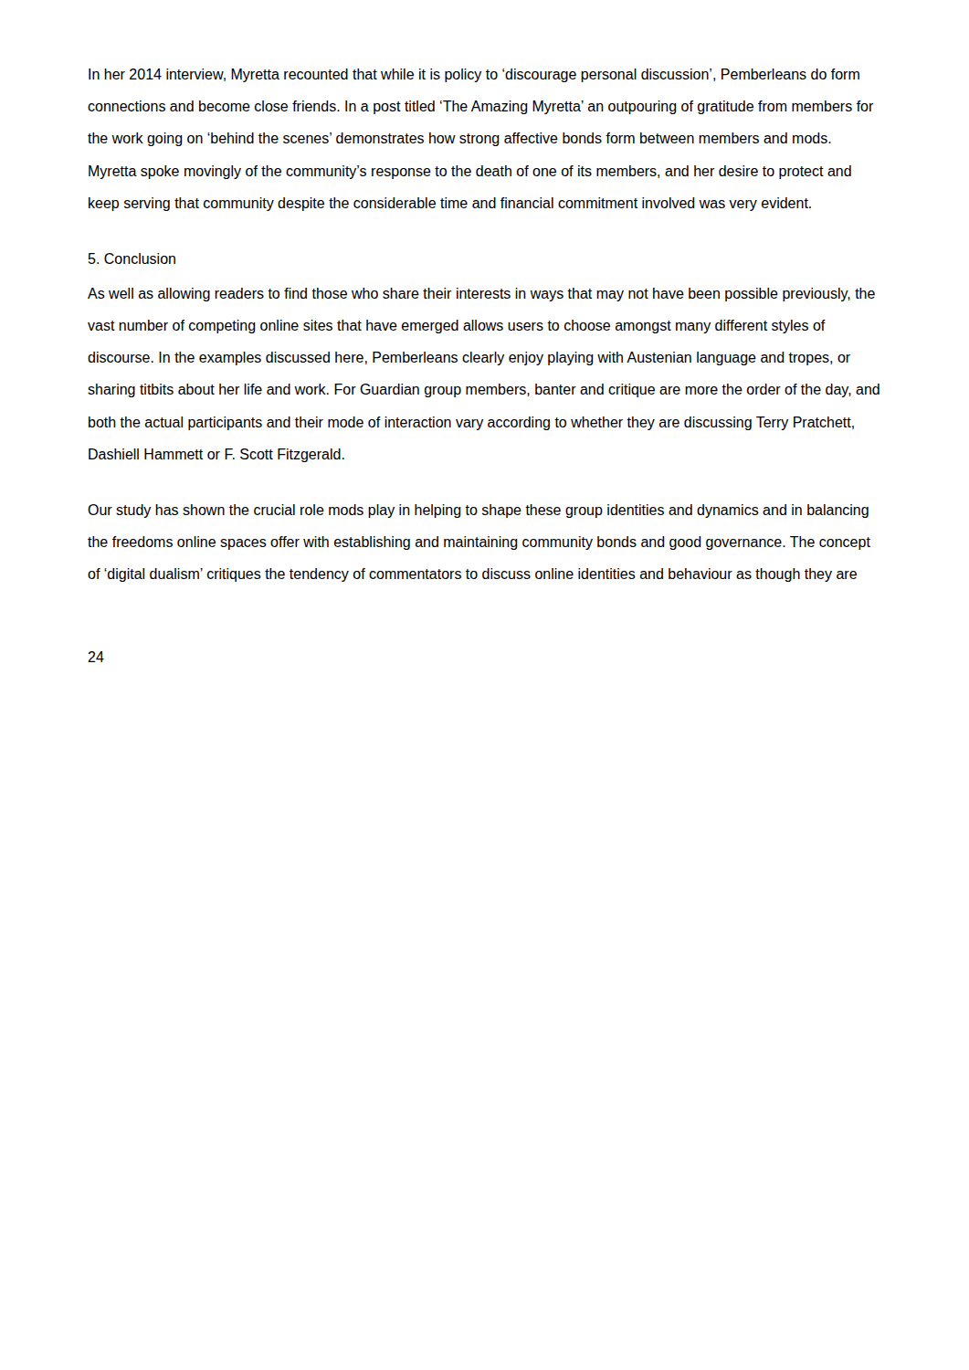In her 2014 interview, Myretta recounted that while it is policy to ‘discourage personal discussion’, Pemberleans do form connections and become close friends. In a post titled ‘The Amazing Myretta’ an outpouring of gratitude from members for the work going on ‘behind the scenes’ demonstrates how strong affective bonds form between members and mods. Myretta spoke movingly of the community’s response to the death of one of its members, and her desire to protect and keep serving that community despite the considerable time and financial commitment involved was very evident.
5. Conclusion
As well as allowing readers to find those who share their interests in ways that may not have been possible previously, the vast number of competing online sites that have emerged allows users to choose amongst many different styles of discourse. In the examples discussed here, Pemberleans clearly enjoy playing with Austenian language and tropes, or sharing titbits about her life and work. For Guardian group members, banter and critique are more the order of the day, and both the actual participants and their mode of interaction vary according to whether they are discussing Terry Pratchett, Dashiell Hammett or F. Scott Fitzgerald.
Our study has shown the crucial role mods play in helping to shape these group identities and dynamics and in balancing the freedoms online spaces offer with establishing and maintaining community bonds and good governance. The concept of ‘digital dualism’ critiques the tendency of commentators to discuss online identities and behaviour as though they are
24